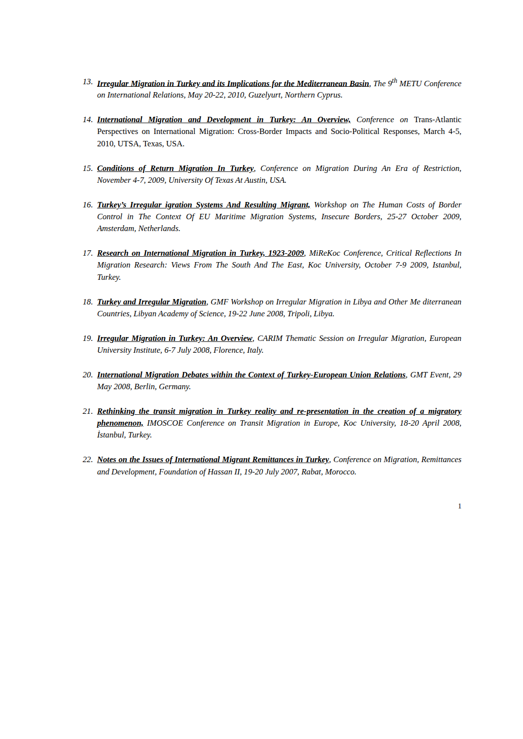Irregular Migration in Turkey and its Implications for the Mediterranean Basin, The 9th METU Conference on International Relations, May 20-22, 2010, Guzelyurt, Northern Cyprus.
International Migration and Development in Turkey: An Overview, Conference on Trans-Atlantic Perspectives on International Migration: Cross-Border Impacts and Socio-Political Responses, March 4-5, 2010, UTSA, Texas, USA.
Conditions of Return Migration In Turkey, Conference on Migration During An Era of Restriction, November 4-7, 2009, University Of Texas At Austin, USA.
Turkey’s Irregular igration Systems And Resulting Migrant, Workshop on The Human Costs of Border Control in The Context Of EU Maritime Migration Systems, Insecure Borders, 25-27 October 2009, Amsterdam, Netherlands.
Research on International Migration in Turkey, 1923-2009, MiReKoc Conference, Critical Reflections In Migration Research: Views From The South And The East, Koc University, October 7-9 2009, Istanbul, Turkey.
Turkey and Irregular Migration, GMF Workshop on Irregular Migration in Libya and Other Me diterranean Countries, Libyan Academy of Science, 19-22 June 2008, Tripoli, Libya.
Irregular Migration in Turkey: An Overview, CARIM Thematic Session on Irregular Migration, European University Institute, 6-7 July 2008, Florence, Italy.
International Migration Debates within the Context of Turkey-European Union Relations, GMT Event, 29 May 2008, Berlin, Germany.
Rethinking the transit migration in Turkey reality and re-presentation in the creation of a migratory phenomenon, IMOSCOE Conference on Transit Migration in Europe, Koc University, 18-20 April 2008, İstanbul, Turkey.
Notes on the Issues of International Migrant Remittances in Turkey, Conference on Migration, Remittances and Development, Foundation of Hassan II, 19-20 July 2007, Rabat, Morocco.
1